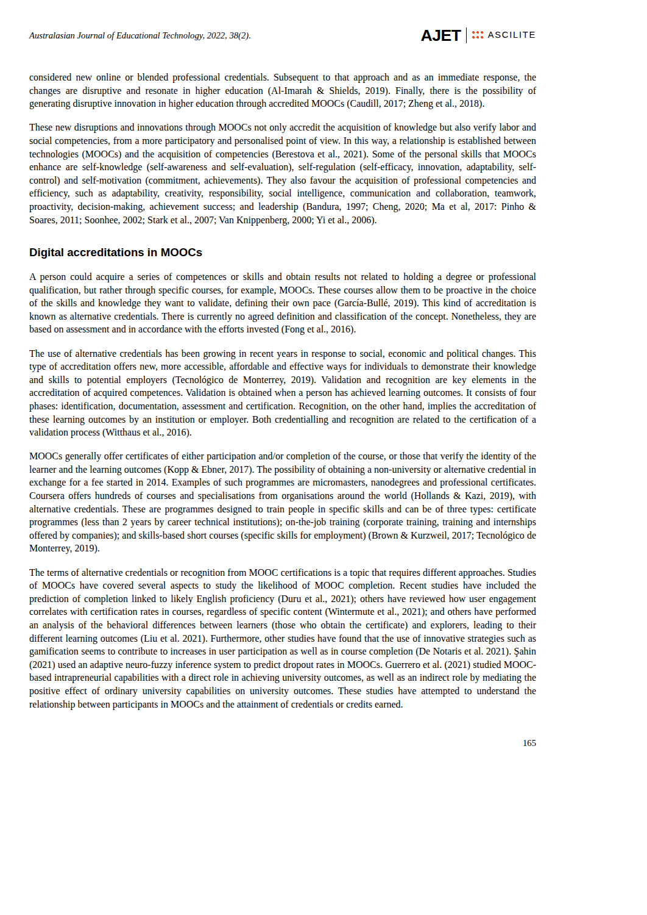Australasian Journal of Educational Technology, 2022, 38(2).
AJET ASCILITE
considered new online or blended professional credentials. Subsequent to that approach and as an immediate response, the changes are disruptive and resonate in higher education (Al-Imarah & Shields, 2019). Finally, there is the possibility of generating disruptive innovation in higher education through accredited MOOCs (Caudill, 2017; Zheng et al., 2018).
These new disruptions and innovations through MOOCs not only accredit the acquisition of knowledge but also verify labor and social competencies, from a more participatory and personalised point of view. In this way, a relationship is established between technologies (MOOCs) and the acquisition of competencies (Berestova et al., 2021). Some of the personal skills that MOOCs enhance are self-knowledge (self-awareness and self-evaluation), self-regulation (self-efficacy, innovation, adaptability, self-control) and self-motivation (commitment, achievements). They also favour the acquisition of professional competencies and efficiency, such as adaptability, creativity, responsibility, social intelligence, communication and collaboration, teamwork, proactivity, decision-making, achievement success; and leadership (Bandura, 1997; Cheng, 2020; Ma et al, 2017: Pinho & Soares, 2011; Soonhee, 2002; Stark et al., 2007; Van Knippenberg, 2000; Yi et al., 2006).
Digital accreditations in MOOCs
A person could acquire a series of competences or skills and obtain results not related to holding a degree or professional qualification, but rather through specific courses, for example, MOOCs. These courses allow them to be proactive in the choice of the skills and knowledge they want to validate, defining their own pace (García-Bullé, 2019). This kind of accreditation is known as alternative credentials. There is currently no agreed definition and classification of the concept. Nonetheless, they are based on assessment and in accordance with the efforts invested (Fong et al., 2016).
The use of alternative credentials has been growing in recent years in response to social, economic and political changes. This type of accreditation offers new, more accessible, affordable and effective ways for individuals to demonstrate their knowledge and skills to potential employers (Tecnológico de Monterrey, 2019). Validation and recognition are key elements in the accreditation of acquired competences. Validation is obtained when a person has achieved learning outcomes. It consists of four phases: identification, documentation, assessment and certification. Recognition, on the other hand, implies the accreditation of these learning outcomes by an institution or employer. Both credentialling and recognition are related to the certification of a validation process (Witthaus et al., 2016).
MOOCs generally offer certificates of either participation and/or completion of the course, or those that verify the identity of the learner and the learning outcomes (Kopp & Ebner, 2017). The possibility of obtaining a non-university or alternative credential in exchange for a fee started in 2014. Examples of such programmes are micromasters, nanodegrees and professional certificates. Coursera offers hundreds of courses and specialisations from organisations around the world (Hollands & Kazi, 2019), with alternative credentials. These are programmes designed to train people in specific skills and can be of three types: certificate programmes (less than 2 years by career technical institutions); on-the-job training (corporate training, training and internships offered by companies); and skills-based short courses (specific skills for employment) (Brown & Kurzweil, 2017; Tecnológico de Monterrey, 2019).
The terms of alternative credentials or recognition from MOOC certifications is a topic that requires different approaches. Studies of MOOCs have covered several aspects to study the likelihood of MOOC completion. Recent studies have included the prediction of completion linked to likely English proficiency (Duru et al., 2021); others have reviewed how user engagement correlates with certification rates in courses, regardless of specific content (Wintermute et al., 2021); and others have performed an analysis of the behavioral differences between learners (those who obtain the certificate) and explorers, leading to their different learning outcomes (Liu et al. 2021). Furthermore, other studies have found that the use of innovative strategies such as gamification seems to contribute to increases in user participation as well as in course completion (De Notaris et al. 2021). Şahin (2021) used an adaptive neuro-fuzzy inference system to predict dropout rates in MOOCs. Guerrero et al. (2021) studied MOOC-based intrapreneurial capabilities with a direct role in achieving university outcomes, as well as an indirect role by mediating the positive effect of ordinary university capabilities on university outcomes. These studies have attempted to understand the relationship between participants in MOOCs and the attainment of credentials or credits earned.
165